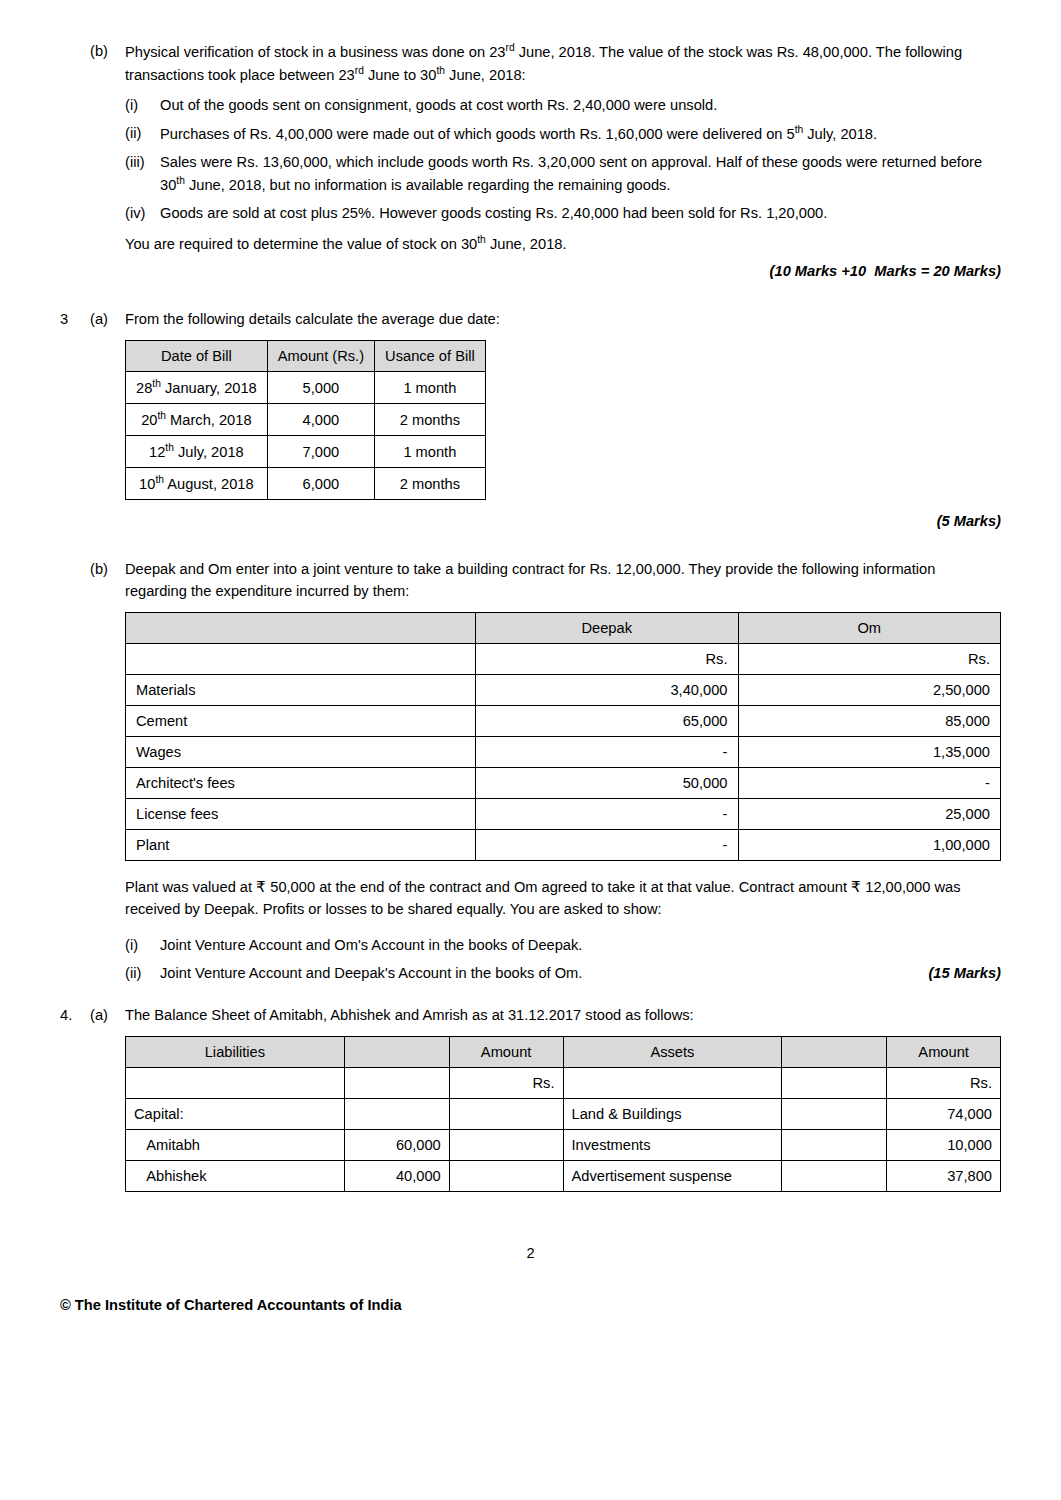(b)
Physical verification of stock in a business was done on 23rd June, 2018. The value of the stock was Rs. 48,00,000. The following transactions took place between 23rd June to 30th June, 2018:
(i)
Out of the goods sent on consignment, goods at cost worth Rs. 2,40,000 were unsold.
(ii)
Purchases of Rs. 4,00,000 were made out of which goods worth Rs. 1,60,000 were delivered on 5th July, 2018.
(iii)
Sales were Rs. 13,60,000, which include goods worth Rs. 3,20,000 sent on approval. Half of these goods were returned before 30th June, 2018, but no information is available regarding the remaining goods.
(iv)
Goods are sold at cost plus 25%. However goods costing Rs. 2,40,000 had been sold for Rs. 1,20,000.
You are required to determine the value of stock on 30th June, 2018.
(10 Marks +10 Marks = 20 Marks)
3
(a)
From the following details calculate the average due date:
| Date of Bill | Amount (Rs.) | Usance of Bill |
| --- | --- | --- |
| 28 th January, 2018 | 5,000 | 1 month |
| 20 th March, 2018 | 4,000 | 2 months |
| 12 th July, 2018 | 7,000 | 1 month |
| 10 th August, 2018 | 6,000 | 2 months |
(5 Marks)
(b)
Deepak and Om enter into a joint venture to take a building contract for Rs. 12,00,000. They provide the following information regarding the expenditure incurred by them:
| | Deepak | Om |
| --- | --- | --- |
| | Rs. | Rs. |
| Materials | 3,40,000 | 2,50,000 |
| Cement | 65,000 | 85,000 |
| Wages | - | 1,35,000 |
| Architect's fees | 50,000 | - |
| License fees | - | 25,000 |
| Plant | - | 1,00,000 |
Plant was valued at ₹ 50,000 at the end of the contract and Om agreed to take it at that value. Contract amount ₹ 12,00,000 was received by Deepak. Profits or losses to be shared equally. You are asked to show:
(i)
Joint Venture Account and Om's Account in the books of Deepak.
(ii)
Joint Venture Account and Deepak's Account in the books of Om.(15 Marks)
4.
(a)
The Balance Sheet of Amitabh, Abhishek and Amrish as at 31.12.2017 stood as follows:
| Liabilities | | Amount | Assets | | Amount |
| --- | --- | --- | --- | --- | --- |
| | | Rs. | | | Rs. |
| Capital: | | | Land & Buildings | | 74,000 |
| Amitabh | 60,000 | | Investments | | 10,000 |
| Abhishek | 40,000 | | Advertisement suspense | | 37,800 |
2
© The Institute of Chartered Accountants of India